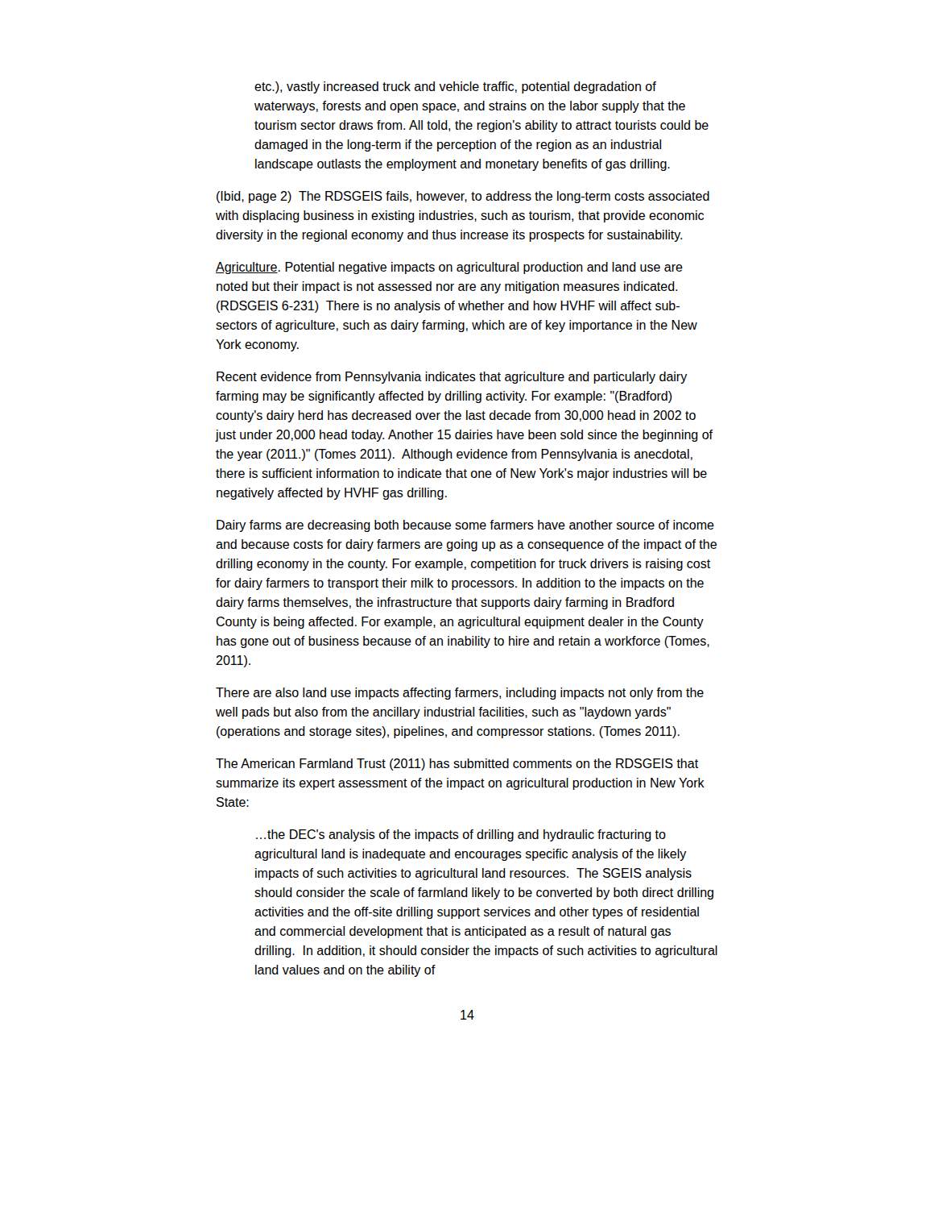etc.), vastly increased truck and vehicle traffic, potential degradation of waterways, forests and open space, and strains on the labor supply that the tourism sector draws from. All told, the region's ability to attract tourists could be damaged in the long-term if the perception of the region as an industrial landscape outlasts the employment and monetary benefits of gas drilling.
(Ibid, page 2) The RDSGEIS fails, however, to address the long-term costs associated with displacing business in existing industries, such as tourism, that provide economic diversity in the regional economy and thus increase its prospects for sustainability.
Agriculture. Potential negative impacts on agricultural production and land use are noted but their impact is not assessed nor are any mitigation measures indicated. (RDSGEIS 6-231) There is no analysis of whether and how HVHF will affect sub-sectors of agriculture, such as dairy farming, which are of key importance in the New York economy.
Recent evidence from Pennsylvania indicates that agriculture and particularly dairy farming may be significantly affected by drilling activity. For example: "(Bradford) county's dairy herd has decreased over the last decade from 30,000 head in 2002 to just under 20,000 head today. Another 15 dairies have been sold since the beginning of the year (2011.)" (Tomes 2011). Although evidence from Pennsylvania is anecdotal, there is sufficient information to indicate that one of New York's major industries will be negatively affected by HVHF gas drilling.
Dairy farms are decreasing both because some farmers have another source of income and because costs for dairy farmers are going up as a consequence of the impact of the drilling economy in the county. For example, competition for truck drivers is raising cost for dairy farmers to transport their milk to processors. In addition to the impacts on the dairy farms themselves, the infrastructure that supports dairy farming in Bradford County is being affected. For example, an agricultural equipment dealer in the County has gone out of business because of an inability to hire and retain a workforce (Tomes, 2011).
There are also land use impacts affecting farmers, including impacts not only from the well pads but also from the ancillary industrial facilities, such as "laydown yards" (operations and storage sites), pipelines, and compressor stations. (Tomes 2011).
The American Farmland Trust (2011) has submitted comments on the RDSGEIS that summarize its expert assessment of the impact on agricultural production in New York State:
…the DEC's analysis of the impacts of drilling and hydraulic fracturing to agricultural land is inadequate and encourages specific analysis of the likely impacts of such activities to agricultural land resources. The SGEIS analysis should consider the scale of farmland likely to be converted by both direct drilling activities and the off-site drilling support services and other types of residential and commercial development that is anticipated as a result of natural gas drilling. In addition, it should consider the impacts of such activities to agricultural land values and on the ability of
14